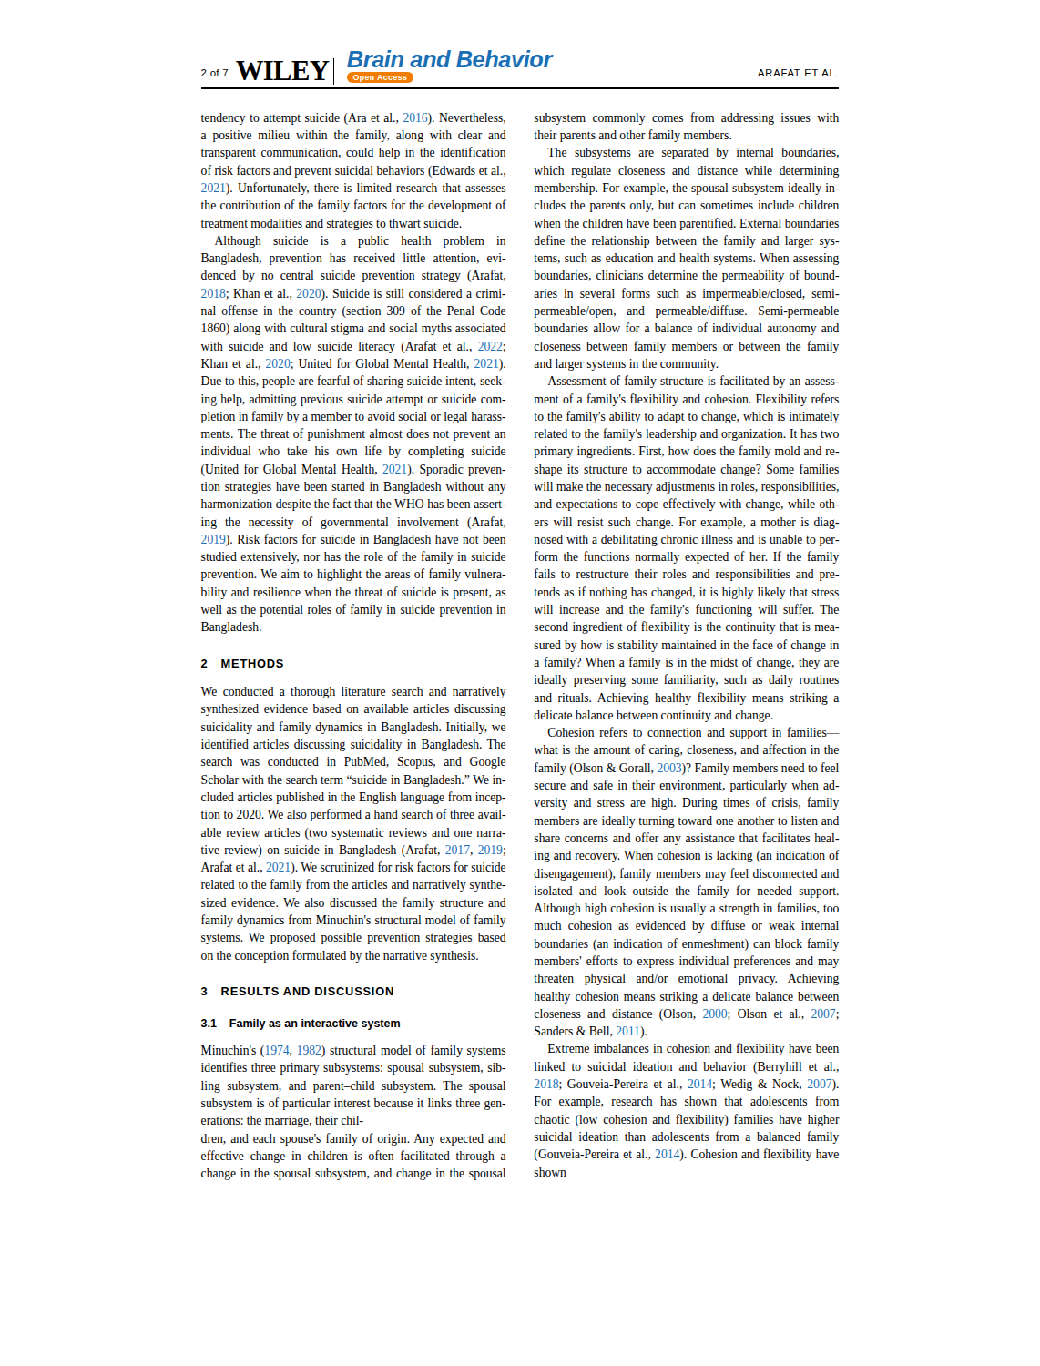2 of 7 WILEY Brain and Behavior Open Access
Arafat et al.
tendency to attempt suicide (Ara et al., 2016). Nevertheless, a positive milieu within the family, along with clear and transparent communication, could help in the identification of risk factors and prevent suicidal behaviors (Edwards et al., 2021). Unfortunately, there is limited research that assesses the contribution of the family factors for the development of treatment modalities and strategies to thwart suicide.
Although suicide is a public health problem in Bangladesh, prevention has received little attention, evidenced by no central suicide prevention strategy (Arafat, 2018; Khan et al., 2020). Suicide is still considered a criminal offense in the country (section 309 of the Penal Code 1860) along with cultural stigma and social myths associated with suicide and low suicide literacy (Arafat et al., 2022; Khan et al., 2020; United for Global Mental Health, 2021). Due to this, people are fearful of sharing suicide intent, seeking help, admitting previous suicide attempt or suicide completion in family by a member to avoid social or legal harassments. The threat of punishment almost does not prevent an individual who take his own life by completing suicide (United for Global Mental Health, 2021). Sporadic prevention strategies have been started in Bangladesh without any harmonization despite the fact that the WHO has been asserting the necessity of governmental involvement (Arafat, 2019). Risk factors for suicide in Bangladesh have not been studied extensively, nor has the role of the family in suicide prevention. We aim to highlight the areas of family vulnerability and resilience when the threat of suicide is present, as well as the potential roles of family in suicide prevention in Bangladesh.
2 METHODS
We conducted a thorough literature search and narratively synthesized evidence based on available articles discussing suicidality and family dynamics in Bangladesh. Initially, we identified articles discussing suicidality in Bangladesh. The search was conducted in PubMed, Scopus, and Google Scholar with the search term “suicide in Bangladesh.” We included articles published in the English language from inception to 2020. We also performed a hand search of three available review articles (two systematic reviews and one narrative review) on suicide in Bangladesh (Arafat, 2017, 2019; Arafat et al., 2021). We scrutinized for risk factors for suicide related to the family from the articles and narratively synthesized evidence. We also discussed the family structure and family dynamics from Minuchin's structural model of family systems. We proposed possible prevention strategies based on the conception formulated by the narrative synthesis.
3 RESULTS AND DISCUSSION
3.1 Family as an interactive system
Minuchin's (1974, 1982) structural model of family systems identifies three primary subsystems: spousal subsystem, sibling subsystem, and parent–child subsystem. The spousal subsystem is of particular interest because it links three generations: the marriage, their chil-
dren, and each spouse's family of origin. Any expected and effective change in children is often facilitated through a change in the spousal subsystem, and change in the spousal subsystem commonly comes from addressing issues with their parents and other family members.
The subsystems are separated by internal boundaries, which regulate closeness and distance while determining membership. For example, the spousal subsystem ideally includes the parents only, but can sometimes include children when the children have been parentified. External boundaries define the relationship between the family and larger systems, such as education and health systems. When assessing boundaries, clinicians determine the permeability of boundaries in several forms such as impermeable/closed, semi-permeable/open, and permeable/diffuse. Semi-permeable boundaries allow for a balance of individual autonomy and closeness between family members or between the family and larger systems in the community.
Assessment of family structure is facilitated by an assessment of a family's flexibility and cohesion. Flexibility refers to the family's ability to adapt to change, which is intimately related to the family's leadership and organization. It has two primary ingredients. First, how does the family mold and reshape its structure to accommodate change? Some families will make the necessary adjustments in roles, responsibilities, and expectations to cope effectively with change, while others will resist such change. For example, a mother is diagnosed with a debilitating chronic illness and is unable to perform the functions normally expected of her. If the family fails to restructure their roles and responsibilities and pretends as if nothing has changed, it is highly likely that stress will increase and the family's functioning will suffer. The second ingredient of flexibility is the continuity that is measured by how is stability maintained in the face of change in a family? When a family is in the midst of change, they are ideally preserving some familiarity, such as daily routines and rituals. Achieving healthy flexibility means striking a delicate balance between continuity and change.
Cohesion refers to connection and support in families—what is the amount of caring, closeness, and affection in the family (Olson & Gorall, 2003)? Family members need to feel secure and safe in their environment, particularly when adversity and stress are high. During times of crisis, family members are ideally turning toward one another to listen and share concerns and offer any assistance that facilitates healing and recovery. When cohesion is lacking (an indication of disengagement), family members may feel disconnected and isolated and look outside the family for needed support. Although high cohesion is usually a strength in families, too much cohesion as evidenced by diffuse or weak internal boundaries (an indication of enmeshment) can block family members' efforts to express individual preferences and may threaten physical and/or emotional privacy. Achieving healthy cohesion means striking a delicate balance between closeness and distance (Olson, 2000; Olson et al., 2007; Sanders & Bell, 2011).
Extreme imbalances in cohesion and flexibility have been linked to suicidal ideation and behavior (Berryhill et al., 2018; Gouveia-Pereira et al., 2014; Wedig & Nock, 2007). For example, research has shown that adolescents from chaotic (low cohesion and flexibility) families have higher suicidal ideation than adolescents from a balanced family (Gouveia-Pereira et al., 2014). Cohesion and flexibility have shown